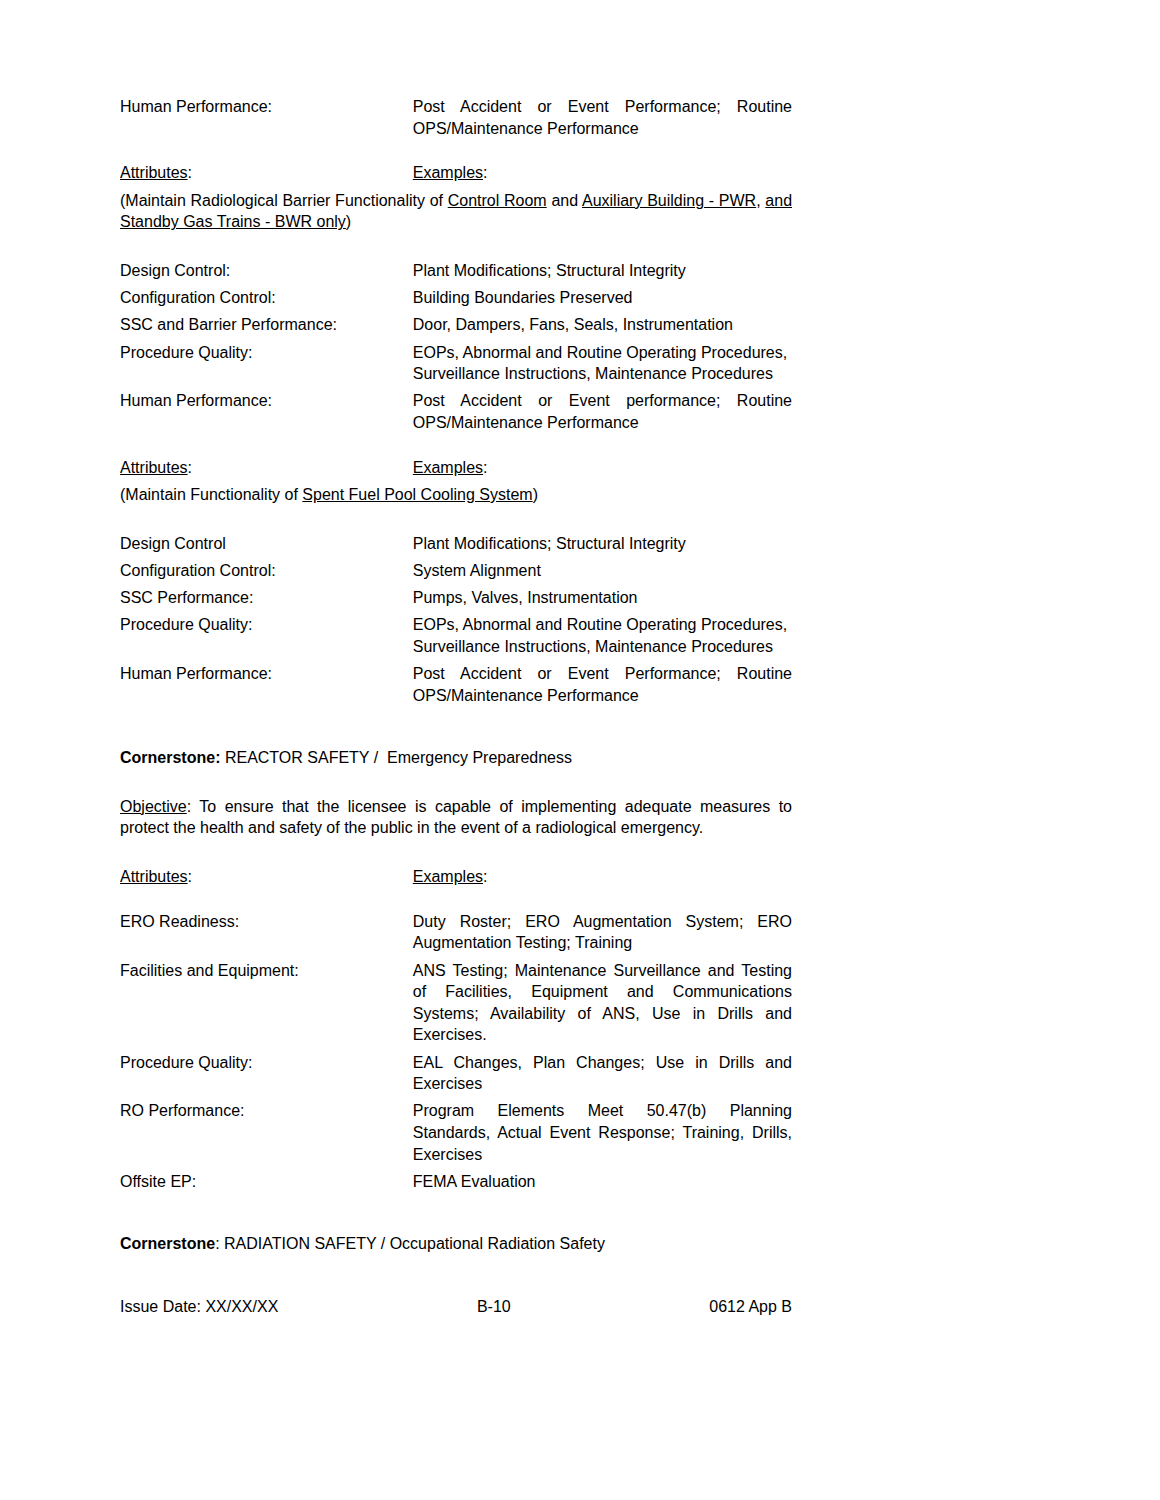Human Performance:
Post Accident or Event Performance; Routine OPS/Maintenance Performance
Attributes:
Examples:
(Maintain Radiological Barrier Functionality of Control Room and Auxiliary Building - PWR, and Standby Gas Trains - BWR only)
Design Control:
Plant Modifications; Structural Integrity
Configuration Control:
Building Boundaries Preserved
SSC and Barrier Performance:
Door, Dampers, Fans, Seals, Instrumentation
Procedure Quality:
EOPs, Abnormal and Routine Operating Procedures, Surveillance Instructions, Maintenance Procedures
Human Performance:
Post Accident or Event performance; Routine OPS/Maintenance Performance
Attributes:
Examples:
(Maintain Functionality of Spent Fuel Pool Cooling System)
Design Control
Plant Modifications; Structural Integrity
Configuration Control:
System Alignment
SSC Performance:
Pumps, Valves, Instrumentation
Procedure Quality:
EOPs, Abnormal and Routine Operating Procedures, Surveillance Instructions, Maintenance Procedures
Human Performance:
Post Accident or Event Performance; Routine OPS/Maintenance Performance
Cornerstone: REACTOR SAFETY / Emergency Preparedness
Objective: To ensure that the licensee is capable of implementing adequate measures to protect the health and safety of the public in the event of a radiological emergency.
Attributes:
Examples:
ERO Readiness:
Duty Roster; ERO Augmentation System; ERO Augmentation Testing; Training
Facilities and Equipment:
ANS Testing; Maintenance Surveillance and Testing of Facilities, Equipment and Communications Systems; Availability of ANS, Use in Drills and Exercises.
Procedure Quality:
EAL Changes, Plan Changes; Use in Drills and Exercises
RO Performance:
Program Elements Meet 50.47(b) Planning Standards, Actual Event Response; Training, Drills, Exercises
Offsite EP:
FEMA Evaluation
Cornerstone: RADIATION SAFETY / Occupational Radiation Safety
Issue Date: XX/XX/XX B-10 0612 App B